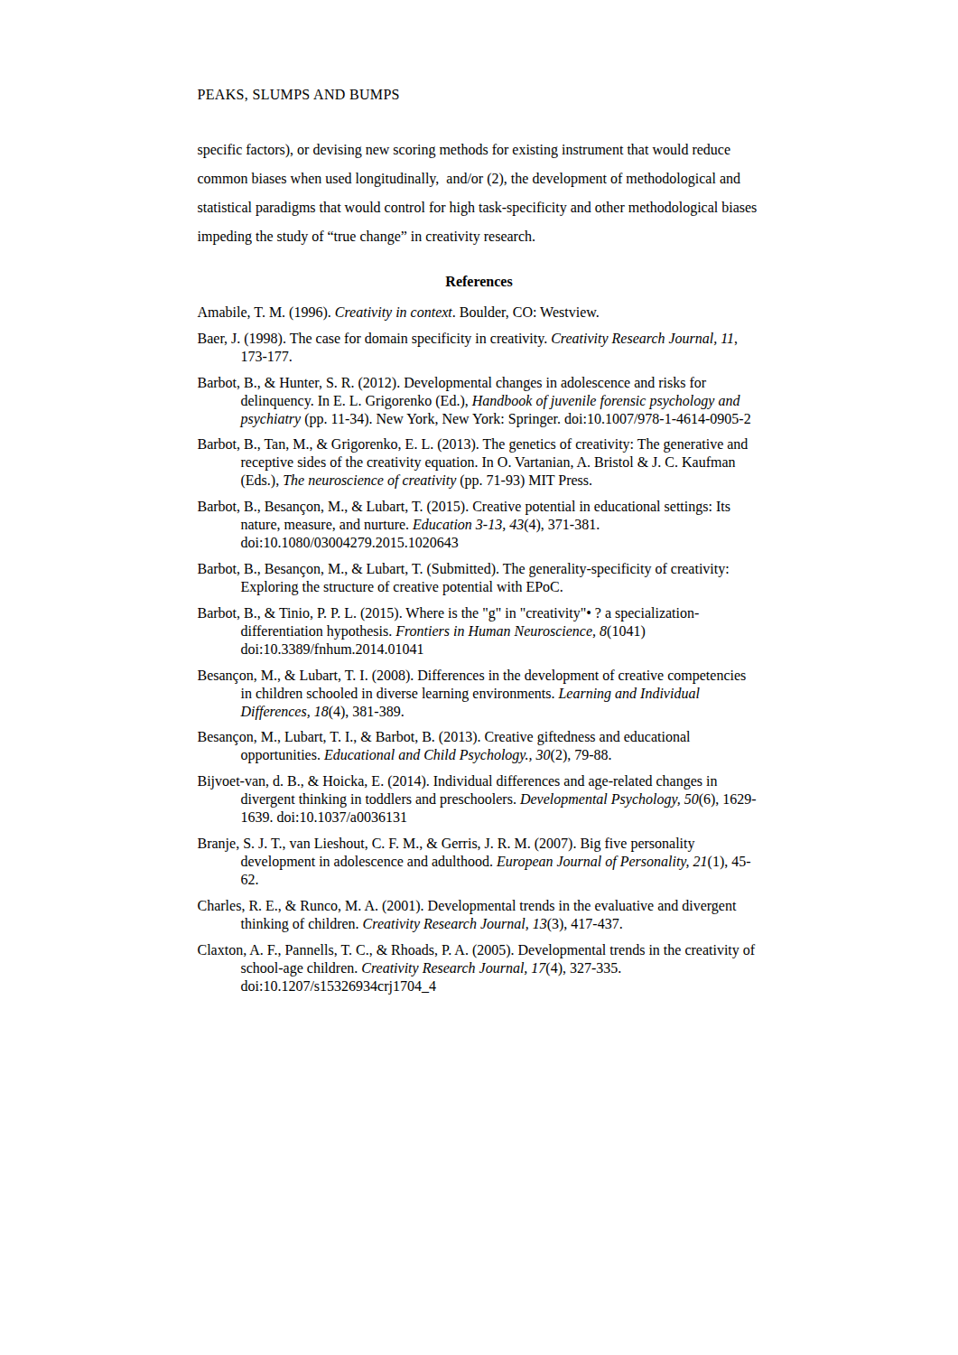PEAKS, SLUMPS AND BUMPS
specific factors), or devising new scoring methods for existing instrument that would reduce common biases when used longitudinally, and/or (2), the development of methodological and statistical paradigms that would control for high task-specificity and other methodological biases impeding the study of “true change” in creativity research.
References
Amabile, T. M. (1996). Creativity in context. Boulder, CO: Westview.
Baer, J. (1998). The case for domain specificity in creativity. Creativity Research Journal, 11, 173-177.
Barbot, B., & Hunter, S. R. (2012). Developmental changes in adolescence and risks for delinquency. In E. L. Grigorenko (Ed.), Handbook of juvenile forensic psychology and psychiatry (pp. 11-34). New York, New York: Springer. doi:10.1007/978-1-4614-0905-2
Barbot, B., Tan, M., & Grigorenko, E. L. (2013). The genetics of creativity: The generative and receptive sides of the creativity equation. In O. Vartanian, A. Bristol & J. C. Kaufman (Eds.), The neuroscience of creativity (pp. 71-93) MIT Press.
Barbot, B., Besançon, M., & Lubart, T. (2015). Creative potential in educational settings: Its nature, measure, and nurture. Education 3-13, 43(4), 371-381. doi:10.1080/03004279.2015.1020643
Barbot, B., Besançon, M., & Lubart, T. (Submitted). The generality-specificity of creativity: Exploring the structure of creative potential with EPoC.
Barbot, B., & Tinio, P. P. L. (2015). Where is the "g" in "creativity"• ? a specialization-differentiation hypothesis. Frontiers in Human Neuroscience, 8(1041) doi:10.3389/fnhum.2014.01041
Besançon, M., & Lubart, T. I. (2008). Differences in the development of creative competencies in children schooled in diverse learning environments. Learning and Individual Differences, 18(4), 381-389.
Besançon, M., Lubart, T. I., & Barbot, B. (2013). Creative giftedness and educational opportunities. Educational and Child Psychology., 30(2), 79-88.
Bijvoet-van, d. B., & Hoicka, E. (2014). Individual differences and age-related changes in divergent thinking in toddlers and preschoolers. Developmental Psychology, 50(6), 1629-1639. doi:10.1037/a0036131
Branje, S. J. T., van Lieshout, C. F. M., & Gerris, J. R. M. (2007). Big five personality development in adolescence and adulthood. European Journal of Personality, 21(1), 45-62.
Charles, R. E., & Runco, M. A. (2001). Developmental trends in the evaluative and divergent thinking of children. Creativity Research Journal, 13(3), 417-437.
Claxton, A. F., Pannells, T. C., & Rhoads, P. A. (2005). Developmental trends in the creativity of school-age children. Creativity Research Journal, 17(4), 327-335. doi:10.1207/s15326934crj1704_4